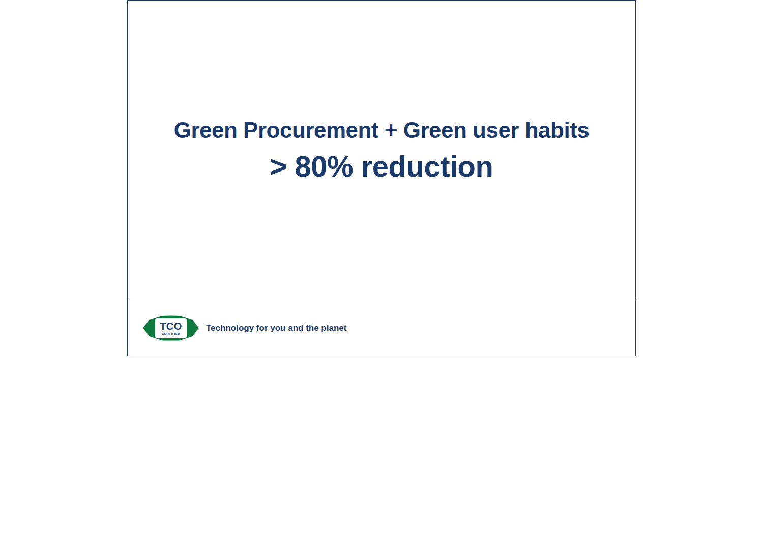Green Procurement + Green user habits
> 80% reduction
TCO CERTIFIED
Technology for you and the planet